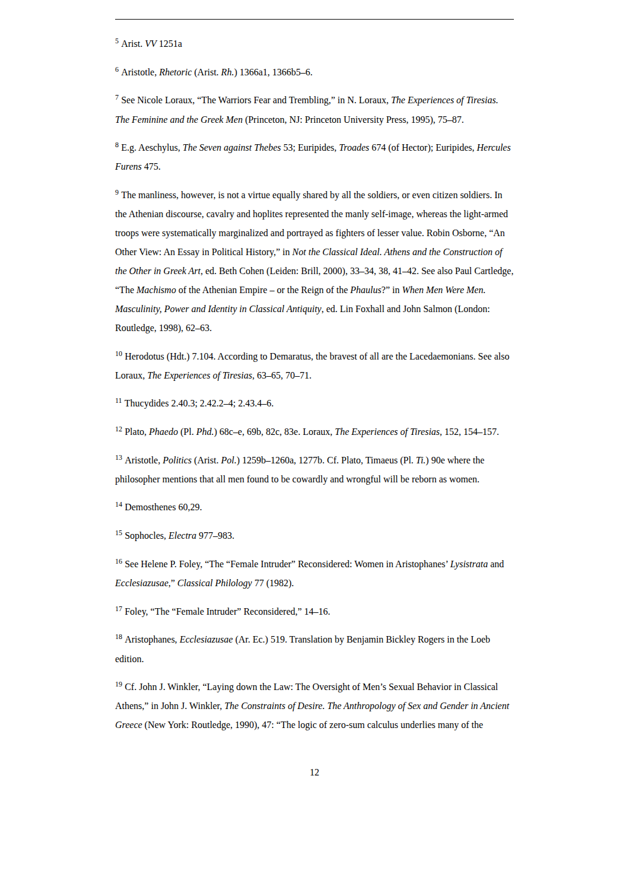5 Arist. VV 1251a
6 Aristotle, Rhetoric (Arist. Rh.) 1366a1, 1366b5–6.
7 See Nicole Loraux, “The Warriors Fear and Trembling,” in N. Loraux, The Experiences of Tiresias. The Feminine and the Greek Men (Princeton, NJ: Princeton University Press, 1995), 75–87.
8 E.g. Aeschylus, The Seven against Thebes 53; Euripides, Troades 674 (of Hector); Euripides, Hercules Furens 475.
9 The manliness, however, is not a virtue equally shared by all the soldiers, or even citizen soldiers. In the Athenian discourse, cavalry and hoplites represented the manly self-image, whereas the light-armed troops were systematically marginalized and portrayed as fighters of lesser value. Robin Osborne, “An Other View: An Essay in Political History,” in Not the Classical Ideal. Athens and the Construction of the Other in Greek Art, ed. Beth Cohen (Leiden: Brill, 2000), 33–34, 38, 41–42. See also Paul Cartledge, “The Machismo of the Athenian Empire – or the Reign of the Phaulus?” in When Men Were Men. Masculinity, Power and Identity in Classical Antiquity, ed. Lin Foxhall and John Salmon (London: Routledge, 1998), 62–63.
10 Herodotus (Hdt.) 7.104. According to Demaratus, the bravest of all are the Lacedaemonians. See also Loraux, The Experiences of Tiresias, 63–65, 70–71.
11 Thucydides 2.40.3; 2.42.2–4; 2.43.4–6.
12 Plato, Phaedo (Pl. Phd.) 68c–e, 69b, 82c, 83e. Loraux, The Experiences of Tiresias, 152, 154–157.
13 Aristotle, Politics (Arist. Pol.) 1259b–1260a, 1277b. Cf. Plato, Timaeus (Pl. Ti.) 90e where the philosopher mentions that all men found to be cowardly and wrongful will be reborn as women.
14 Demosthenes 60,29.
15 Sophocles, Electra 977–983.
16 See Helene P. Foley, “The “Female Intruder” Reconsidered: Women in Aristophanes’ Lysistrata and Ecclesiazusae,” Classical Philology 77 (1982).
17 Foley, “The “Female Intruder” Reconsidered,” 14–16.
18 Aristophanes, Ecclesiazusae (Ar. Ec.) 519. Translation by Benjamin Bickley Rogers in the Loeb edition.
19 Cf. John J. Winkler, “Laying down the Law: The Oversight of Men’s Sexual Behavior in Classical Athens,” in John J. Winkler, The Constraints of Desire. The Anthropology of Sex and Gender in Ancient Greece (New York: Routledge, 1990), 47: “The logic of zero-sum calculus underlies many of the
12